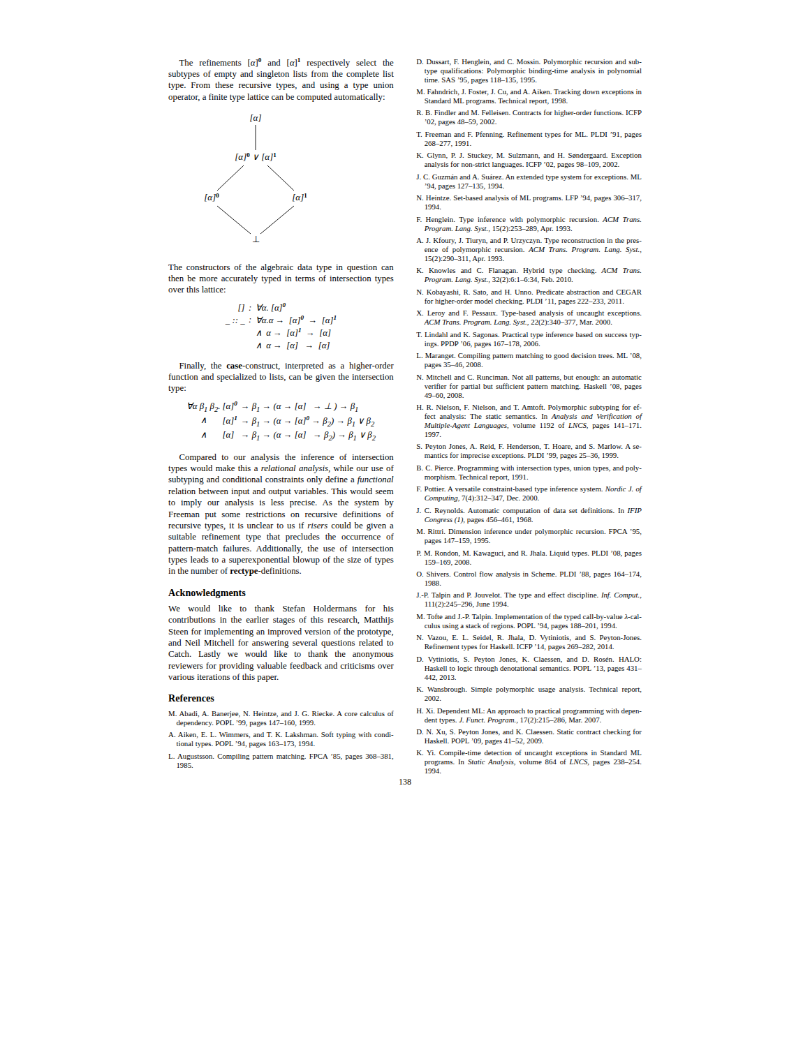The refinements [α]0 and [α]1 respectively select the subtypes of empty and singleton lists from the complete list type. From these recursive types, and using a type union operator, a finite type lattice can be computed automatically:
[α] [α]0 ∨ [α]1 [α]0 [α]1 ⊥
The constructors of the algebraic data type in question can then be more accurately typed in terms of intersection types over this lattice:
| [] | : | ∀ α . [ α ] 0 |
| _ :: _ | : | ∀ α . α → [ α ] 0 → [ α ] 1 |
| | | ∧ α → [ α ] 1 → [ α ] |
| | | ∧ α → [ α ] → [ α ] |
Finally, the case-construct, interpreted as a higher-order function and specialized to lists, can be given the intersection type:
| ∀ α β 1 β 2 . | [ α ] 0 | → β 1 → ( α → [ α ] → ⊥ ) → β 1 |
| ∧ | [ α ] 1 | → β 1 → ( α → [ α ] 0 → β 2 ) → β 1 ∨ β 2 |
| ∧ | [ α ] | → β 1 → ( α → [ α ] → β 2 ) → β 1 ∨ β 2 |
Compared to our analysis the inference of intersection types would make this a relational analysis, while our use of subtyping and conditional constraints only define a functional relation between input and output variables. This would seem to imply our analysis is less precise. As the system by Freeman put some restrictions on recursive definitions of recursive types, it is unclear to us if risers could be given a suitable refinement type that precludes the occurrence of pattern-match failures. Additionally, the use of intersection types leads to a superexponential blowup of the size of types in the number of rectype-definitions.
Acknowledgments
We would like to thank Stefan Holdermans for his contributions in the earlier stages of this research, Matthijs Steen for implementing an improved version of the prototype, and Neil Mitchell for answering several questions related to Catch. Lastly we would like to thank the anonymous reviewers for providing valuable feedback and criticisms over various iterations of this paper.
References
M. Abadi, A. Banerjee, N. Heintze, and J. G. Riecke. A core calculus of dependency. POPL ’99, pages 147–160, 1999.
A. Aiken, E. L. Wimmers, and T. K. Lakshman. Soft typing with conditional types. POPL ’94, pages 163–173, 1994.
L. Augustsson. Compiling pattern matching. FPCA ’85, pages 368–381, 1985.
D. Dussart, F. Henglein, and C. Mossin. Polymorphic recursion and subtype qualifications: Polymorphic binding-time analysis in polynomial time. SAS ’95, pages 118–135, 1995.
M. Fahndrich, J. Foster, J. Cu, and A. Aiken. Tracking down exceptions in Standard ML programs. Technical report, 1998.
R. B. Findler and M. Felleisen. Contracts for higher-order functions. ICFP ’02, pages 48–59, 2002.
T. Freeman and F. Pfenning. Refinement types for ML. PLDI ’91, pages 268–277, 1991.
K. Glynn, P. J. Stuckey, M. Sulzmann, and H. Søndergaard. Exception analysis for non-strict languages. ICFP ’02, pages 98–109, 2002.
J. C. Guzmán and A. Suárez. An extended type system for exceptions. ML ’94, pages 127–135, 1994.
N. Heintze. Set-based analysis of ML programs. LFP ’94, pages 306–317, 1994.
F. Henglein. Type inference with polymorphic recursion. ACM Trans. Program. Lang. Syst., 15(2):253–289, Apr. 1993.
A. J. Kfoury, J. Tiuryn, and P. Urzyczyn. Type reconstruction in the presence of polymorphic recursion. ACM Trans. Program. Lang. Syst., 15(2):290–311, Apr. 1993.
K. Knowles and C. Flanagan. Hybrid type checking. ACM Trans. Program. Lang. Syst., 32(2):6:1–6:34, Feb. 2010.
N. Kobayashi, R. Sato, and H. Unno. Predicate abstraction and CEGAR for higher-order model checking. PLDI ’11, pages 222–233, 2011.
X. Leroy and F. Pessaux. Type-based analysis of uncaught exceptions. ACM Trans. Program. Lang. Syst., 22(2):340–377, Mar. 2000.
T. Lindahl and K. Sagonas. Practical type inference based on success typings. PPDP ’06, pages 167–178, 2006.
L. Maranget. Compiling pattern matching to good decision trees. ML ’08, pages 35–46, 2008.
N. Mitchell and C. Runciman. Not all patterns, but enough: an automatic verifier for partial but sufficient pattern matching. Haskell ’08, pages 49–60, 2008.
H. R. Nielson, F. Nielson, and T. Amtoft. Polymorphic subtyping for effect analysis: The static semantics. In Analysis and Verification of Multiple-Agent Languages, volume 1192 of LNCS, pages 141–171. 1997.
S. Peyton Jones, A. Reid, F. Henderson, T. Hoare, and S. Marlow. A semantics for imprecise exceptions. PLDI ’99, pages 25–36, 1999.
B. C. Pierce. Programming with intersection types, union types, and polymorphism. Technical report, 1991.
F. Pottier. A versatile constraint-based type inference system. Nordic J. of Computing, 7(4):312–347, Dec. 2000.
J. C. Reynolds. Automatic computation of data set definitions. In IFIP Congress (1), pages 456–461, 1968.
M. Rittri. Dimension inference under polymorphic recursion. FPCA ’95, pages 147–159, 1995.
P. M. Rondon, M. Kawaguci, and R. Jhala. Liquid types. PLDI ’08, pages 159–169, 2008.
O. Shivers. Control flow analysis in Scheme. PLDI ’88, pages 164–174, 1988.
J.-P. Talpin and P. Jouvelot. The type and effect discipline. Inf. Comput., 111(2):245–296, June 1994.
M. Tofte and J.-P. Talpin. Implementation of the typed call-by-value λ-calculus using a stack of regions. POPL ’94, pages 188–201, 1994.
N. Vazou, E. L. Seidel, R. Jhala, D. Vytiniotis, and S. Peyton-Jones. Refinement types for Haskell. ICFP ’14, pages 269–282, 2014.
D. Vytiniotis, S. Peyton Jones, K. Claessen, and D. Rosén. HALO: Haskell to logic through denotational semantics. POPL ’13, pages 431–442, 2013.
K. Wansbrough. Simple polymorphic usage analysis. Technical report, 2002.
H. Xi. Dependent ML: An approach to practical programming with dependent types. J. Funct. Program., 17(2):215–286, Mar. 2007.
D. N. Xu, S. Peyton Jones, and K. Claessen. Static contract checking for Haskell. POPL ’09, pages 41–52, 2009.
K. Yi. Compile-time detection of uncaught exceptions in Standard ML programs. In Static Analysis, volume 864 of LNCS, pages 238–254. 1994.
138